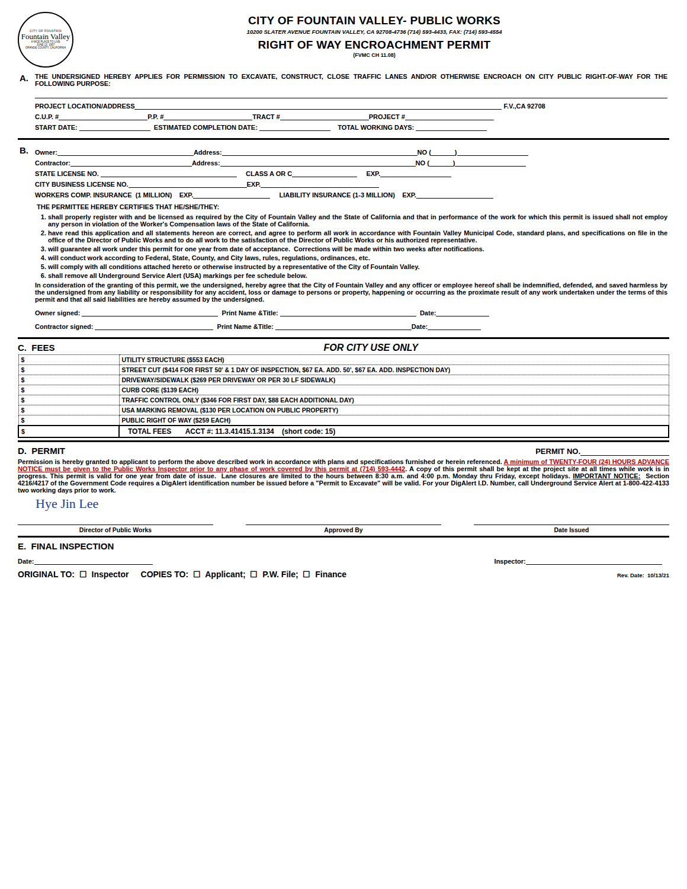CITY OF FOUNTAIN
Fountain Valley
A NICE PLACE TO LIVE
JUNE 13, 1957
ORANGE COUNTY, CALIFORNIA
CITY OF FOUNTAIN VALLEY- PUBLIC WORKS
10200 SLATER AVENUE FOUNTAIN VALLEY, CA 92708-4736 (714) 593-4433, FAX: (714) 593-4554
RIGHT OF WAY ENCROACHMENT PERMIT
(FVMC CH 11.08)
| A. | THE UNDERSIGNED HEREBY APPLIES FOR PERMISSION TO EXCAVATE, CONSTRUCT, CLOSE TRAFFIC LANES AND/OR OTHERWISE ENCROACH ON CITY PUBLIC RIGHT-OF-WAY FOR THE FOLLOWING PURPOSE: PROJECT LOCATION/ADDRESS F.V.,CA 92708 C.U.P. # P.P. # TRACT # PROJECT # START DATE: ESTIMATED COMPLETION DATE: TOTAL WORKING DAYS: |
| B. | Owner: Address: NO ( ) Contractor: Address: NO ( ) STATE LICENSE NO. CLASS A OR C EXP. CITY BUSINESS LICENSE NO. EXP. WORKERS COMP. INSURANCE (1 MILLION) EXP. LIABILITY INSURANCE (1-3 MILLION) EXP. THE PERMITTEE HEREBY CERTIFIES THAT HE/SHE/THEY: shall properly register with and be licensed as required by the City of Fountain Valley and the State of California and that in performance of the work for which this permit is issued shall not employ any person in violation of the Worker's Compensation laws of the State of California. have read this application and all statements hereon are correct, and agree to perform all work in accordance with Fountain Valley Municipal Code, standard plans, and specifications on file in the office of the Director of Public Works and to do all work to the satisfaction of the Director of Public Works or his authorized representative. will guarantee all work under this permit for one year from date of acceptance. Corrections will be made within two weeks after notifications. will conduct work according to Federal, State, County, and City laws, rules, regulations, ordinances, etc. will comply with all conditions attached hereto or otherwise instructed by a representative of the City of Fountain Valley. shall remove all Underground Service Alert (USA) markings per fee schedule below. In consideration of the granting of this permit, we the undersigned, hereby agree that the City of Fountain Valley and any officer or employee hereof shall be indemnified, defended, and saved harmless by the undersigned from any liability or responsibility for any accident, loss or damage to persons or property, happening or occurring as the proximate result of any work undertaken under the terms of this permit and that all said liabilities are hereby assumed by the undersigned. Owner signed: Print Name &Title: Date: Contractor signed: Print Name &Title: Date: |
C. FEES FOR CITY USE ONLY
| $ | UTILITY STRUCTURE ($553 EACH) |
| $ | STREET CUT ($414 FOR FIRST 50' & 1 DAY OF INSPECTION, $67 EA. ADD. 50', $67 EA. ADD. INSPECTION DAY) |
| $ | DRIVEWAY/SIDEWALK ($269 PER DRIVEWAY OR PER 30 LF SIDEWALK) |
| $ | CURB CORE ($139 EACH) |
| $ | TRAFFIC CONTROL ONLY ($346 FOR FIRST DAY, $88 EACH ADDITIONAL DAY) |
| $ | USA MARKING REMOVAL ($130 PER LOCATION ON PUBLIC PROPERTY) |
| $ | PUBLIC RIGHT OF WAY ($259 EACH) |
| $ | TOTAL FEES ACCT #: 11.3.41415.1.3134 (short code: 15) |
D. PERMIT PERMIT NO.
Permission is hereby granted to applicant to perform the above described work in accordance with plans and specifications furnished or herein referenced. A minimum of TWENTY-FOUR (24) HOURS ADVANCE NOTICE must be given to the Public Works Inspector prior to any phase of work covered by this permit at (714) 593-4442. A copy of this permit shall be kept at the project site at all times while work is in progress. This permit is valid for one year from date of issue. Lane closures are limited to the hours between 8:30 a.m. and 4:00 p.m. Monday thru Friday, except holidays. IMPORTANT NOTICE: Section 4216/4217 of the Government Code requires a DigAlert identification number be issued before a "Permit to Excavate" will be valid. For your DigAlert I.D. Number, call Underground Service Alert at 1-800-422-4133 two working days prior to work.
Hye Jin Lee
Director of Public Works
Approved By
Date Issued
E. FINAL INSPECTION
Date: Inspector:
ORIGINAL TO: ☐ Inspector COPIES TO: ☐ Applicant; ☐ P.W. File; ☐ Finance Rev. Date: 10/13/21